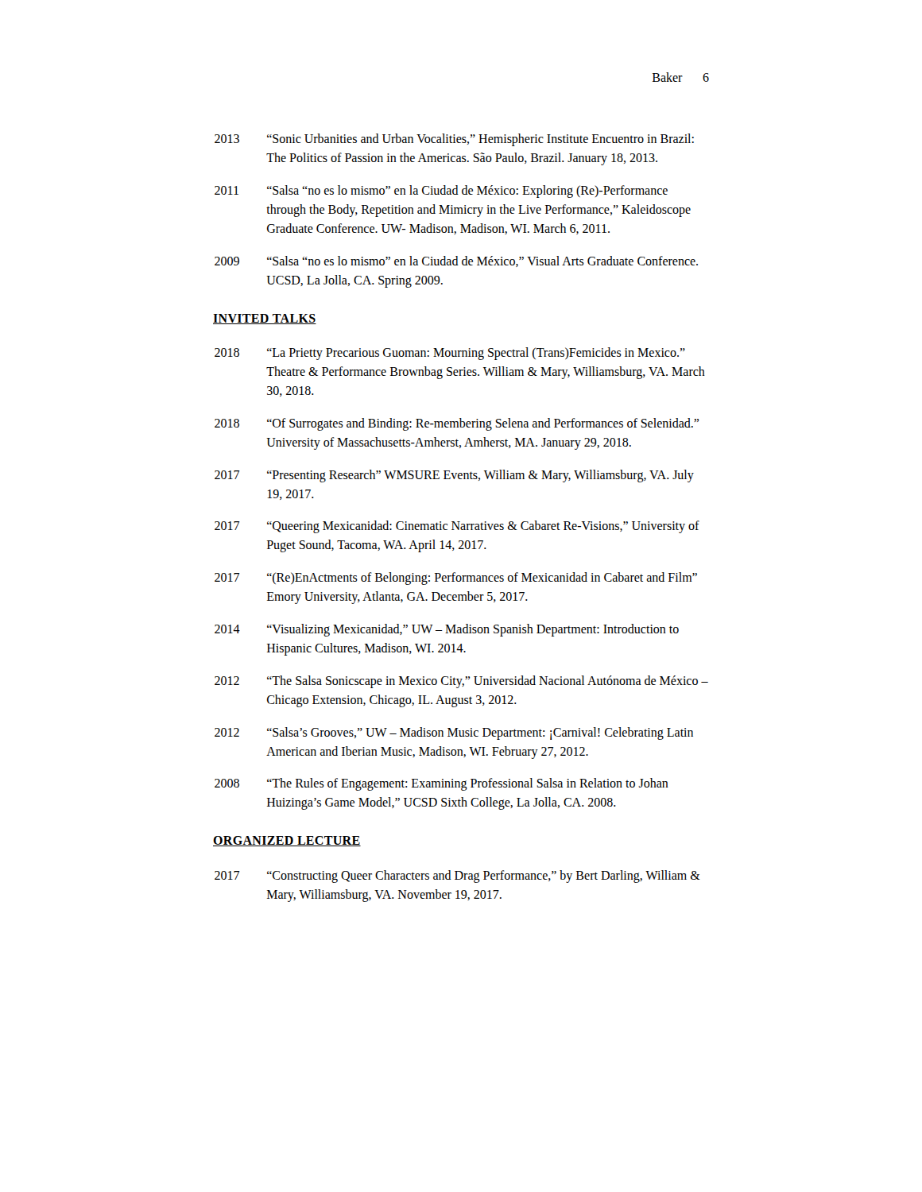Baker6
2013
“Sonic Urbanities and Urban Vocalities,” Hemispheric Institute Encuentro in Brazil: The Politics of Passion in the Americas. São Paulo, Brazil. January 18, 2013.
2011
“Salsa “no es lo mismo” en la Ciudad de México: Exploring (Re)-Performance through the Body, Repetition and Mimicry in the Live Performance,” Kaleidoscope Graduate Conference. UW- Madison, Madison, WI. March 6, 2011.
2009
“Salsa “no es lo mismo” en la Ciudad de México,” Visual Arts Graduate Conference. UCSD, La Jolla, CA. Spring 2009.
INVITED TALKS
2018
“La Prietty Precarious Guoman: Mourning Spectral (Trans)Femicides in Mexico.” Theatre & Performance Brownbag Series. William & Mary, Williamsburg, VA. March 30, 2018.
2018
“Of Surrogates and Binding: Re-membering Selena and Performances of Selenidad.” University of Massachusetts-Amherst, Amherst, MA. January 29, 2018.
2017
“Presenting Research” WMSURE Events, William & Mary, Williamsburg, VA. July 19, 2017.
2017
“Queering Mexicanidad: Cinematic Narratives & Cabaret Re-Visions,” University of Puget Sound, Tacoma, WA. April 14, 2017.
2017
“(Re)EnActments of Belonging: Performances of Mexicanidad in Cabaret and Film” Emory University, Atlanta, GA. December 5, 2017.
2014
“Visualizing Mexicanidad,” UW – Madison Spanish Department: Introduction to Hispanic Cultures, Madison, WI. 2014.
2012
“The Salsa Sonicscape in Mexico City,” Universidad Nacional Autónoma de México – Chicago Extension, Chicago, IL. August 3, 2012.
2012
“Salsa’s Grooves,” UW – Madison Music Department: ¡Carnival! Celebrating Latin American and Iberian Music, Madison, WI. February 27, 2012.
2008
“The Rules of Engagement: Examining Professional Salsa in Relation to Johan Huizinga’s Game Model,” UCSD Sixth College, La Jolla, CA. 2008.
ORGANIZED LECTURE
2017
“Constructing Queer Characters and Drag Performance,” by Bert Darling, William & Mary, Williamsburg, VA. November 19, 2017.